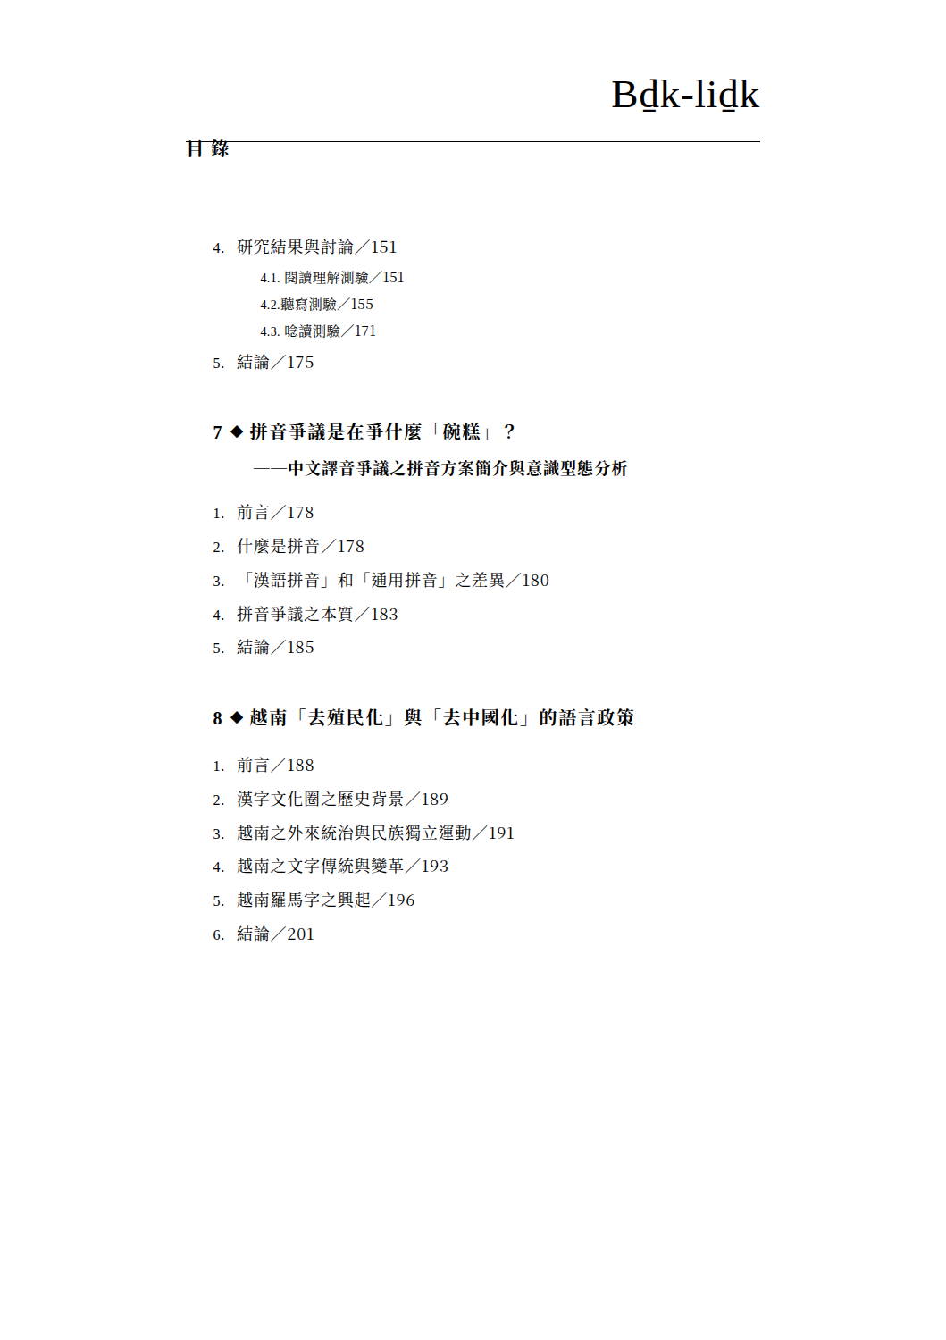Bḏk-liḏk
目錄
4. 研究結果與討論／151
4.1. 閱讀理解測驗／151
4.2. 聽寫測驗／155
4.3. 唸讀測驗／171
5. 結論／175
7◆拼音爭議是在爭什麼「碗糕」？ ──中文譯音爭議之拼音方案簡介與意識型態分析
1. 前言／178
2. 什麼是拼音／178
3.「漢語拼音」和「通用拼音」之差異／180
4. 拼音爭議之本質／183
5. 結論／185
8◆越南「去殖民化」與「去中國化」的語言政策
1. 前言／188
2. 漢字文化圈之歷史背景／189
3. 越南之外來統治與民族獨立運動／191
4. 越南之文字傳統與變革／193
5. 越南羅馬字之興起／196
6. 結論／201